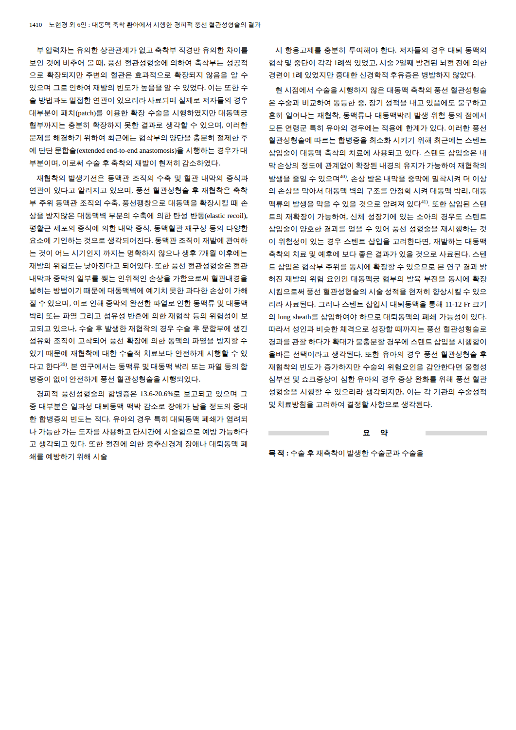1410 노현경 외 6인 : 대동맥 축착 환아에서 시행한 경피적 풍선 혈관성형술의 결과
부 압력차는 유의한 상관관계가 없고 축착부 직경만 유의한 차이를 보인 것에 비추어 볼 때, 풍선 혈관성형술에 의하여 축착부는 성공적으로 확장되지만 주변의 혈관은 효과적으로 확장되지 않음을 알 수 있으며 그로 인하여 재발의 빈도가 높음을 알 수 있었다. 이는 또한 수술 방법과도 밀접한 연관이 있으리라 사료되며 실제로 저자들의 경우 대부분이 패치(patch)를 이용한 확장 수술을 시행하였지만 대동맥궁 협부까지는 충분히 확장하지 못한 결과로 생각할 수 있으며, 이러한 문제를 해결하기 위하여 최근에는 협착부의 양단을 충분히 절제한 후에 단단 문합술(extended end-to-end anastomosis)을 시행하는 경우가 대부분이며, 이로써 수술 후 축착의 재발이 현저히 감소하였다.
재협착의 발생기전은 동맥관 조직의 수축 및 혈관 내막의 증식과 연관이 있다고 알려지고 있으며, 풍선 혈관성형술 후 재협착은 축착부 주위 동맥관 조직의 수축, 풍선팽창으로 대동맥을 확장시킬 때 손상을 받지않은 대동맥벽 부분의 수축에 의한 탄성 반동(elastic recoil), 평활근 세포의 증식에 의한 내막 증식, 동맥혈관 재구성 등의 다양한 요소에 기인하는 것으로 생각되어진다. 동맥관 조직이 재발에 관여하는 것이 어느 시기인지 까지는 명확하지 않으나 생후 7개월 이후에는 재발의 위험도는 낮아진다고 되어있다. 또한 풍선 혈관성형술은 혈관 내막과 중막의 일부를 찢는 인위적인 손상을 가함으로써 혈관내경을 넓히는 방법이기 때문에 대동맥벽에 예기치 못한 과다한 손상이 가해질 수 있으며, 이로 인해 중막의 완전한 파열로 인한 동맥류 및 대동맥 박리 또는 파열 그리고 섬유성 반흔에 의한 재협착 등의 위험성이 보고되고 있으나, 수술 후 발생한 재협착의 경우 수술 후 문합부에 생긴 섬유화 조직이 고착되어 풍선 확장에 의한 동맥의 파열을 방지할 수 있기 때문에 재협착에 대한 수술적 치료보다 안전하게 시행할 수 있다고 한다39). 본 연구에서는 동맥류 및 대동맥 박리 또는 파열 등의 합병증이 없이 안전하게 풍선 혈관성형술을 시행되었다.
경피적 풍선성형술의 합병증은 13.6-20.6%로 보고되고 있으며 그 중 대부분은 일과성 대퇴동맥 맥박 감소로 장애가 남을 정도의 중대한 합병증의 빈도는 적다. 유아의 경우 특히 대퇴동맥 폐쇄가 염려되나 가능한 가는 도자를 사용하고 단시간에 시술함으로 예방 가능하다고 생각되고 있다. 또한 혈전에 의한 중추신경계 장애나 대퇴동맥 폐쇄를 예방하기 위해 시술
시 항응고제를 충분히 투여해야 한다. 저자들의 경우 대퇴 동맥의 협착 및 중단이 각각 1례씩 있었고, 시술 2일째 발견된 뇌혈 전에 의한 경련이 1례 있었지만 중대한 신경학적 후유증은 병발하지 않았다.
현 시점에서 수술을 시행하지 않은 대동맥 축착의 풍선 혈관성형술은 수술과 비교하여 동등한 중, 장기 성적을 내고 있음에도 불구하고 흔히 일어나는 재협착, 동맥류나 대동맥박리 발생 위험 등의 점에서 모든 연령군 특히 유아의 경우에는 적용에 한계가 있다. 이러한 풍선 혈관성형술에 따르는 합병증을 최소화 시키기 위해 최근에는 스텐트 삽입술이 대동맥 축착의 치료에 사용되고 있다. 스텐트 삽입술은 내막 손상의 정도에 관계없이 확장된 내경의 유지가 가능하여 재협착의 발생을 줄일 수 있으며40), 손상 받은 내막을 중막에 밀착시켜 더 이상의 손상을 막아서 대동맥 벽의 구조를 안정화 시켜 대동맥 박리, 대동맥류의 발생을 막을 수 있을 것으로 알려져 있다41). 또한 삽입된 스텐트의 재확장이 가능하여, 신체 성장기에 있는 소아의 경우도 스텐트 삽입술이 양호한 결과를 얻을 수 있어 풍선 성형술을 재시행하는 것이 위험성이 있는 경우 스텐트 삽입을 고려한다면, 재발하는 대동맥 축착의 치료 및 예후에 보다 좋은 결과가 있을 것으로 사료된다. 스텐트 삽입은 협착부 주위를 동시에 확장할 수 있으므로 본 연구 결과 밝혀진 재발의 위험 요인인 대동맥궁 협부의 발육 부전을 동시에 확장시킴으로써 풍선 혈관성형술의 시술 성적을 현저히 향상시킬 수 있으리라 사료된다. 그러나 스텐트 삽입시 대퇴동맥을 통해 11-12 Fr 크기의 long sheath를 삽입하여야 하므로 대퇴동맥의 폐쇄 가능성이 있다. 따라서 성인과 비슷한 체격으로 성장할 때까지는 풍선 혈관성형술로 경과를 관찰 하다가 확대가 불충분할 경우에 스텐트 삽입을 시행함이 올바른 선택이라고 생각된다. 또한 유아의 경우 풍선 혈관성형술 후 재협착의 빈도가 증가하지만 수술의 위험요인을 감안한다면 울혈성 심부전 및 쇼크증상이 심한 유아의 경우 증상 완화를 위해 풍선 혈관성형술을 시행할 수 있으리라 생각되지만, 이는 각 기관의 수술성적 및 치료방침을 고려하여 결정할 사항으로 생각된다.
요 약
목 적 : 수술 후 재축착이 발생한 수술군과 수술을